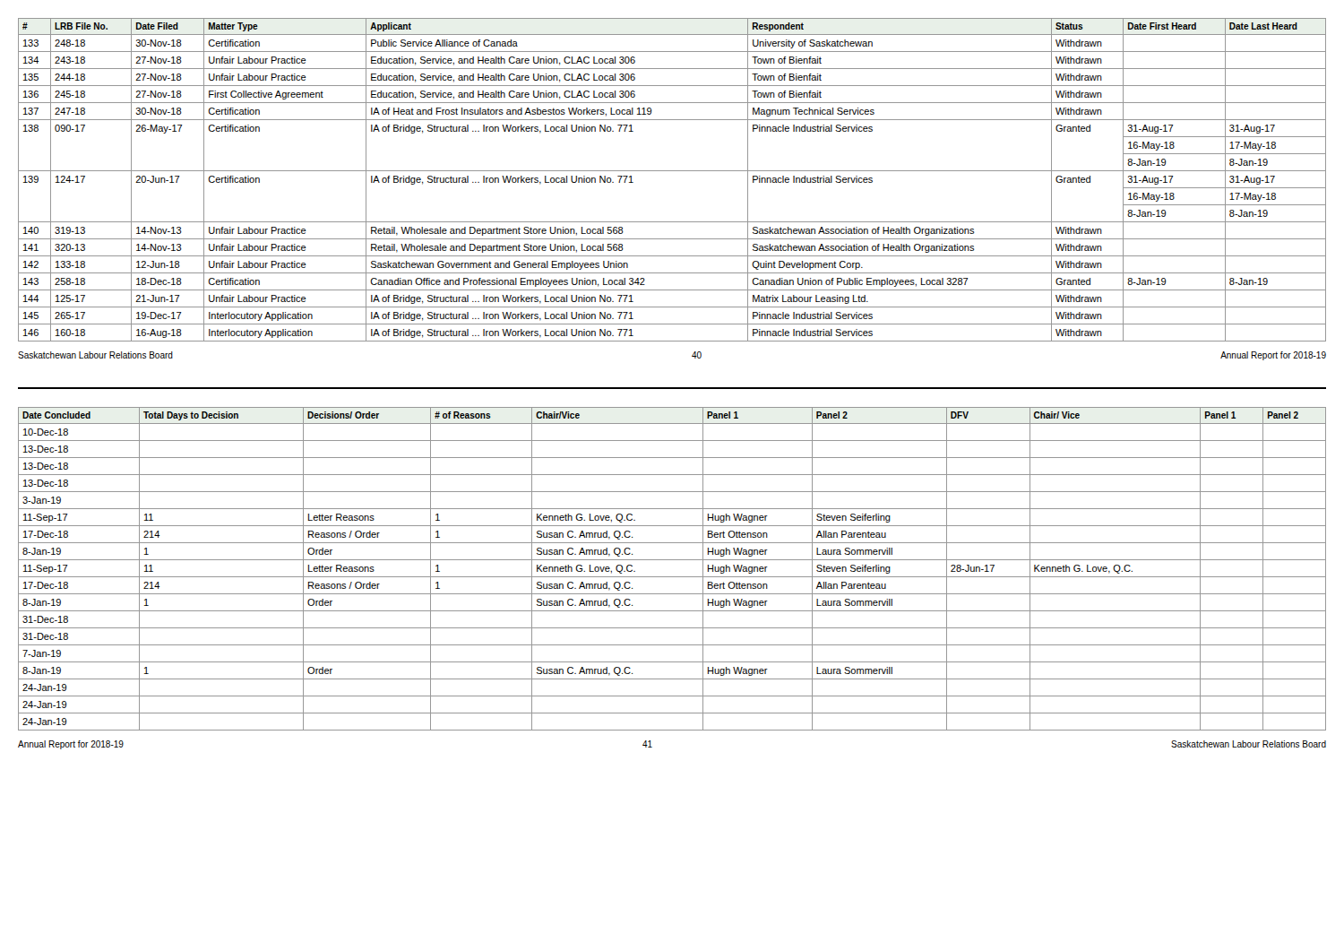| # | LRB File No. | Date Filed | Matter Type | Applicant | Respondent | Status | Date First Heard | Date Last Heard |
| --- | --- | --- | --- | --- | --- | --- | --- | --- |
| 133 | 248-18 | 30-Nov-18 | Certification | Public Service Alliance of Canada | University of Saskatchewan | Withdrawn | | |
| 134 | 243-18 | 27-Nov-18 | Unfair Labour Practice | Education, Service, and Health Care Union, CLAC Local 306 | Town of Bienfait | Withdrawn | | |
| 135 | 244-18 | 27-Nov-18 | Unfair Labour Practice | Education, Service, and Health Care Union, CLAC Local 306 | Town of Bienfait | Withdrawn | | |
| 136 | 245-18 | 27-Nov-18 | First Collective Agreement | Education, Service, and Health Care Union, CLAC Local 306 | Town of Bienfait | Withdrawn | | |
| 137 | 247-18 | 30-Nov-18 | Certification | IA of Heat and Frost Insulators and Asbestos Workers, Local 119 | Magnum Technical Services | Withdrawn | | |
| 138 | 090-17 | 26-May-17 | Certification | IA of Bridge, Structural ... Iron Workers, Local Union No. 771 | Pinnacle Industrial Services | Granted | 31-Aug-17 | 31-Aug-17 |
| 16-May-18 | 17-May-18 |
| 8-Jan-19 | 8-Jan-19 |
| 139 | 124-17 | 20-Jun-17 | Certification | IA of Bridge, Structural ... Iron Workers, Local Union No. 771 | Pinnacle Industrial Services | Granted | 31-Aug-17 | 31-Aug-17 |
| 16-May-18 | 17-May-18 |
| 8-Jan-19 | 8-Jan-19 |
| 140 | 319-13 | 14-Nov-13 | Unfair Labour Practice | Retail, Wholesale and Department Store Union, Local 568 | Saskatchewan Association of Health Organizations | Withdrawn | | |
| 141 | 320-13 | 14-Nov-13 | Unfair Labour Practice | Retail, Wholesale and Department Store Union, Local 568 | Saskatchewan Association of Health Organizations | Withdrawn | | |
| 142 | 133-18 | 12-Jun-18 | Unfair Labour Practice | Saskatchewan Government and General Employees Union | Quint Development Corp. | Withdrawn | | |
| 143 | 258-18 | 18-Dec-18 | Certification | Canadian Office and Professional Employees Union, Local 342 | Canadian Union of Public Employees, Local 3287 | Granted | 8-Jan-19 | 8-Jan-19 |
| 144 | 125-17 | 21-Jun-17 | Unfair Labour Practice | IA of Bridge, Structural ... Iron Workers, Local Union No. 771 | Matrix Labour Leasing Ltd. | Withdrawn | | |
| 145 | 265-17 | 19-Dec-17 | Interlocutory Application | IA of Bridge, Structural ... Iron Workers, Local Union No. 771 | Pinnacle Industrial Services | Withdrawn | | |
| 146 | 160-18 | 16-Aug-18 | Interlocutory Application | IA of Bridge, Structural ... Iron Workers, Local Union No. 771 | Pinnacle Industrial Services | Withdrawn | | |
Saskatchewan Labour Relations Board 40 Annual Report for 2018-19
| Date Concluded | Total Days to Decision | Decisions/ Order | # of Reasons | Chair/Vice | Panel 1 | Panel 2 | DFV | Chair/ Vice | Panel 1 | Panel 2 |
| --- | --- | --- | --- | --- | --- | --- | --- | --- | --- | --- |
| 10-Dec-18 | | | | | | | | | | |
| 13-Dec-18 | | | | | | | | | | |
| 13-Dec-18 | | | | | | | | | | |
| 13-Dec-18 | | | | | | | | | | |
| 3-Jan-19 | | | | | | | | | | |
| 11-Sep-17 | 11 | Letter Reasons | 1 | Kenneth G. Love, Q.C. | Hugh Wagner | Steven Seiferling | | | | |
| 17-Dec-18 | 214 | Reasons / Order | 1 | Susan C. Amrud, Q.C. | Bert Ottenson | Allan Parenteau | | | | |
| 8-Jan-19 | 1 | Order | | Susan C. Amrud, Q.C. | Hugh Wagner | Laura Sommervill | | | | |
| 11-Sep-17 | 11 | Letter Reasons | 1 | Kenneth G. Love, Q.C. | Hugh Wagner | Steven Seiferling | 28-Jun-17 | Kenneth G. Love, Q.C. | | |
| 17-Dec-18 | 214 | Reasons / Order | 1 | Susan C. Amrud, Q.C. | Bert Ottenson | Allan Parenteau | | | | |
| 8-Jan-19 | 1 | Order | | Susan C. Amrud, Q.C. | Hugh Wagner | Laura Sommervill | | | | |
| 31-Dec-18 | | | | | | | | | | |
| 31-Dec-18 | | | | | | | | | | |
| 7-Jan-19 | | | | | | | | | | |
| 8-Jan-19 | 1 | Order | | Susan C. Amrud, Q.C. | Hugh Wagner | Laura Sommervill | | | | |
| 24-Jan-19 | | | | | | | | | | |
| 24-Jan-19 | | | | | | | | | | |
| 24-Jan-19 | | | | | | | | | | |
Annual Report for 2018-19 41 Saskatchewan Labour Relations Board